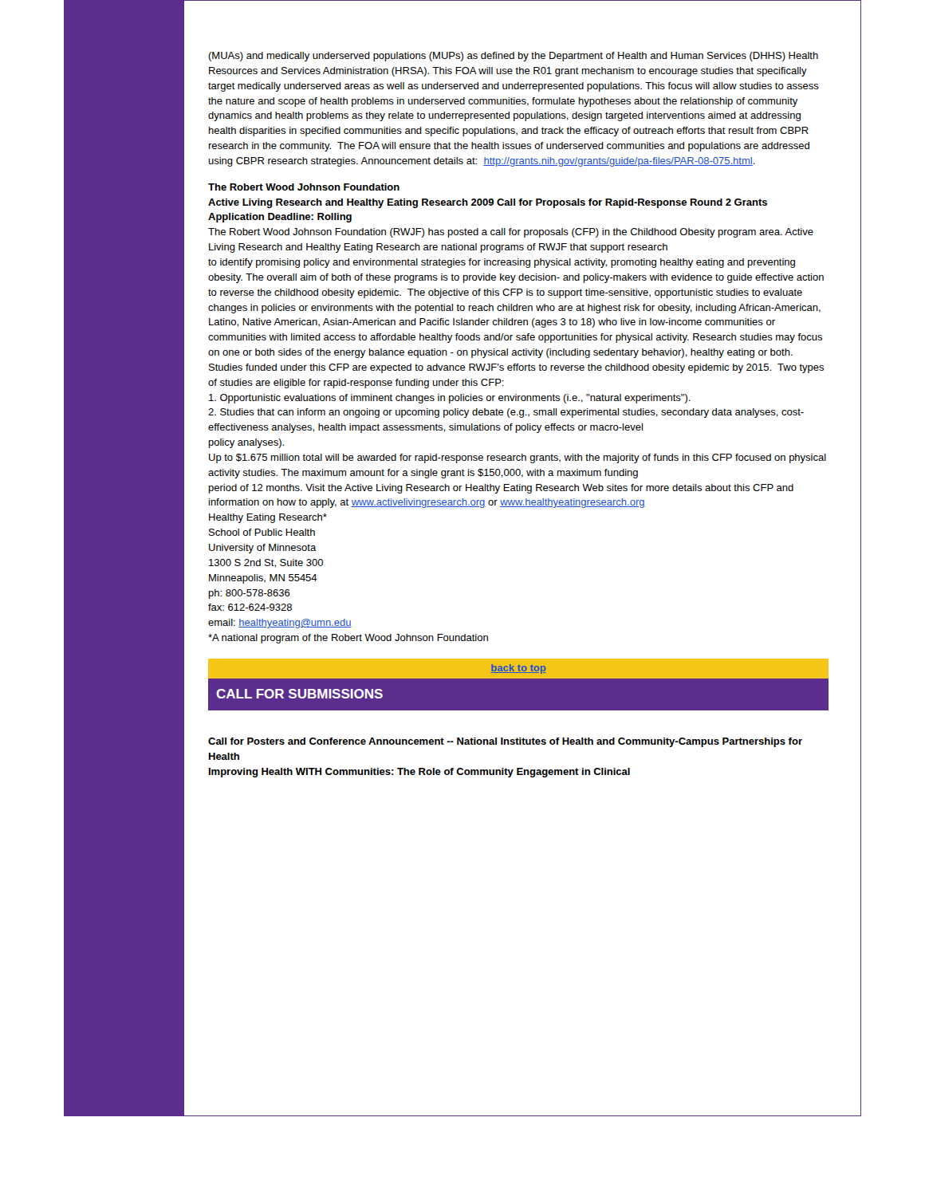(MUAs) and medically underserved populations (MUPs) as defined by the Department of Health and Human Services (DHHS) Health Resources and Services Administration (HRSA). This FOA will use the R01 grant mechanism to encourage studies that specifically target medically underserved areas as well as underserved and underrepresented populations. This focus will allow studies to assess the nature and scope of health problems in underserved communities, formulate hypotheses about the relationship of community dynamics and health problems as they relate to underrepresented populations, design targeted interventions aimed at addressing health disparities in specified communities and specific populations, and track the efficacy of outreach efforts that result from CBPR research in the community. The FOA will ensure that the health issues of underserved communities and populations are addressed using CBPR research strategies. Announcement details at: http://grants.nih.gov/grants/guide/pa-files/PAR-08-075.html.
The Robert Wood Johnson Foundation
Active Living Research and Healthy Eating Research 2009 Call for Proposals for Rapid-Response Round 2 Grants
Application Deadline: Rolling
The Robert Wood Johnson Foundation (RWJF) has posted a call for proposals (CFP) in the Childhood Obesity program area. Active Living Research and Healthy Eating Research are national programs of RWJF that support research
to identify promising policy and environmental strategies for increasing physical activity, promoting healthy eating and preventing obesity. The overall aim of both of these programs is to provide key decision- and policy-makers with evidence to guide effective action to reverse the childhood obesity epidemic. The objective of this CFP is to support time-sensitive, opportunistic studies to evaluate changes in policies or environments with the potential to reach children who are at highest risk for obesity, including African-American, Latino, Native American, Asian-American and Pacific Islander children (ages 3 to 18) who live in low-income communities or communities with limited access to affordable healthy foods and/or safe opportunities for physical activity. Research studies may focus on one or both sides of the energy balance equation - on physical activity (including sedentary behavior), healthy eating or both. Studies funded under this CFP are expected to advance RWJF's efforts to reverse the childhood obesity epidemic by 2015. Two types of studies are eligible for rapid-response funding under this CFP:
1. Opportunistic evaluations of imminent changes in policies or environments (i.e., "natural experiments").
2. Studies that can inform an ongoing or upcoming policy debate (e.g., small experimental studies, secondary data analyses, cost-effectiveness analyses, health impact assessments, simulations of policy effects or macro-level
policy analyses).
Up to $1.675 million total will be awarded for rapid-response research grants, with the majority of funds in this CFP focused on physical activity studies. The maximum amount for a single grant is $150,000, with a maximum funding
period of 12 months. Visit the Active Living Research or Healthy Eating Research Web sites for more details about this CFP and information on how to apply, at www.activelivingresearch.org or www.healthyeatingresearch.org
Healthy Eating Research*
School of Public Health
University of Minnesota
1300 S 2nd St, Suite 300
Minneapolis, MN 55454
ph: 800-578-8636
fax: 612-624-9328
email: healthyeating@umn.edu
*A national program of the Robert Wood Johnson Foundation
back to top
CALL FOR SUBMISSIONS
Call for Posters and Conference Announcement -- National Institutes of Health and Community-Campus Partnerships for Health
Improving Health WITH Communities: The Role of Community Engagement in Clinical